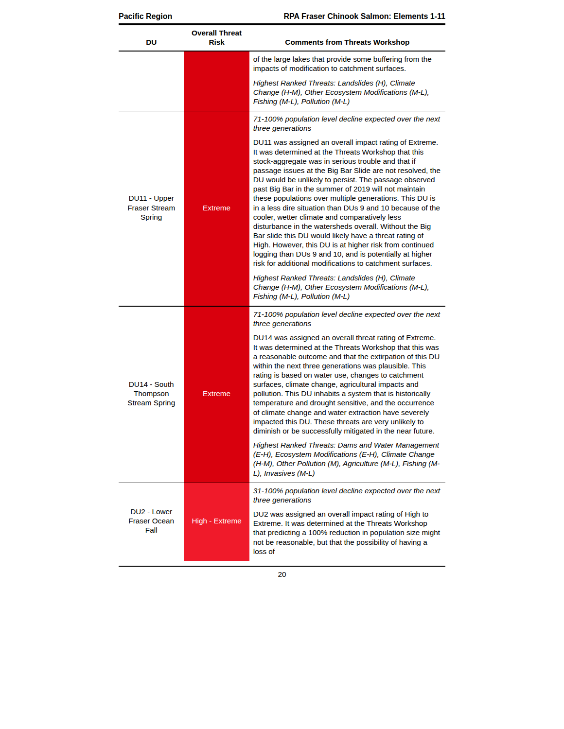Pacific Region
RPA Fraser Chinook Salmon: Elements 1-11
| DU | Overall Threat Risk | Comments from Threats Workshop |
| --- | --- | --- |
| | | of the large lakes that provide some buffering from the impacts of modification to catchment surfaces. Highest Ranked Threats: Landslides (H), Climate Change (H-M), Other Ecosystem Modifications (M-L), Fishing (M-L), Pollution (M-L) |
| DU11 - Upper Fraser Stream Spring | Extreme | 71-100% population level decline expected over the next three generations DU11 was assigned an overall impact rating of Extreme. It was determined at the Threats Workshop that this stock-aggregate was in serious trouble and that if passage issues at the Big Bar Slide are not resolved, the DU would be unlikely to persist. The passage observed past Big Bar in the summer of 2019 will not maintain these populations over multiple generations. This DU is in a less dire situation than DUs 9 and 10 because of the cooler, wetter climate and comparatively less disturbance in the watersheds overall. Without the Big Bar slide this DU would likely have a threat rating of High. However, this DU is at higher risk from continued logging than DUs 9 and 10, and is potentially at higher risk for additional modifications to catchment surfaces. Highest Ranked Threats: Landslides (H), Climate Change (H-M), Other Ecosystem Modifications (M-L), Fishing (M-L), Pollution (M-L) |
| DU14 - South Thompson Stream Spring | Extreme | 71-100% population level decline expected over the next three generations DU14 was assigned an overall threat rating of Extreme. It was determined at the Threats Workshop that this was a reasonable outcome and that the extirpation of this DU within the next three generations was plausible. This rating is based on water use, changes to catchment surfaces, climate change, agricultural impacts and pollution. This DU inhabits a system that is historically temperature and drought sensitive, and the occurrence of climate change and water extraction have severely impacted this DU. These threats are very unlikely to diminish or be successfully mitigated in the near future. Highest Ranked Threats: Dams and Water Management (E-H), Ecosystem Modifications (E-H), Climate Change (H-M), Other Pollution (M), Agriculture (M-L), Fishing (M-L), Invasives (M-L) |
| DU2 - Lower Fraser Ocean Fall | High - Extreme | 31-100% population level decline expected over the next three generations DU2 was assigned an overall impact rating of High to Extreme. It was determined at the Threats Workshop that predicting a 100% reduction in population size might not be reasonable, but that the possibility of having a loss of |
20